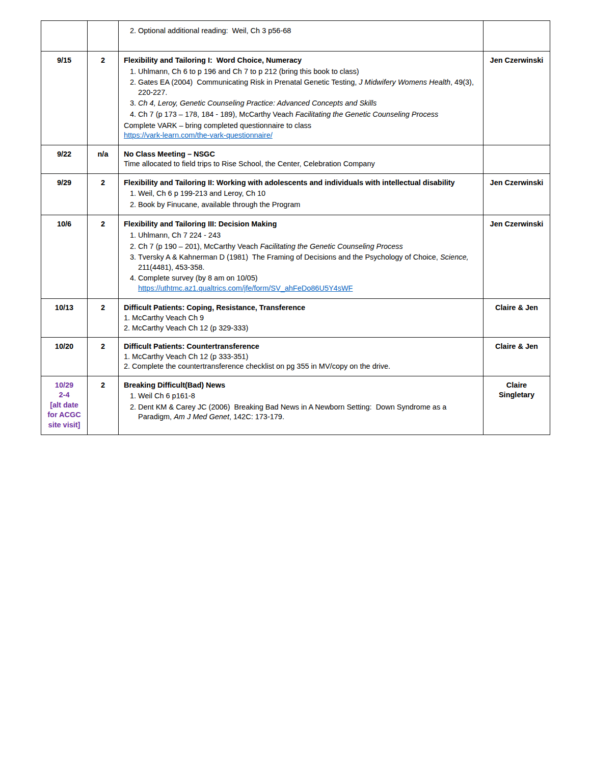| | | Optional additional reading: Weil, Ch 3 p56-68 | |
| 9/15 | 2 | Flexibility and Tailoring I: Word Choice, Numeracy Uhlmann, Ch 6 to p 196 and Ch 7 to p 212 (bring this book to class) Gates EA (2004) Communicating Risk in Prenatal Genetic Testing, J Midwifery Womens Health , 49(3), 220-227. Ch 4, Leroy, Genetic Counseling Practice: Advanced Concepts and Skills Ch 7 (p 173 – 178, 184 - 189), McCarthy Veach Facilitating the Genetic Counseling Process Complete VARK – bring completed questionnaire to class https://vark-learn.com/the-vark-questionnaire/ | Jen Czerwinski |
| 9/22 | n/a | No Class Meeting – NSGC Time allocated to field trips to Rise School, the Center, Celebration Company | |
| 9/29 | 2 | Flexibility and Tailoring II: Working with adolescents and individuals with intellectual disability Weil, Ch 6 p 199-213 and Leroy, Ch 10 Book by Finucane, available through the Program | Jen Czerwinski |
| 10/6 | 2 | Flexibility and Tailoring III: Decision Making Uhlmann, Ch 7 224 - 243 Ch 7 (p 190 – 201), McCarthy Veach Facilitating the Genetic Counseling Process Tversky A & Kahnerman D (1981) The Framing of Decisions and the Psychology of Choice, Science, 211(4481), 453-358. Complete survey (by 8 am on 10/05) https://uthtmc.az1.qualtrics.com/jfe/form/SV_ahFeDo86U5Y4sWF | Jen Czerwinski |
| 10/13 | 2 | Difficult Patients: Coping, Resistance, Transference 1. McCarthy Veach Ch 9 2. McCarthy Veach Ch 12 (p 329-333) | Claire & Jen |
| 10/20 | 2 | Difficult Patients: Countertransference 1. McCarthy Veach Ch 12 (p 333-351) 2. Complete the countertransference checklist on pg 355 in MV/copy on the drive. | Claire & Jen |
| 10/29 2-4 [alt date for ACGC site visit] | 2 | Breaking Difficult(Bad) News Weil Ch 6 p161-8 Dent KM & Carey JC (2006) Breaking Bad News in A Newborn Setting: Down Syndrome as a Paradigm, Am J Med Genet , 142C: 173-179. | Claire Singletary |